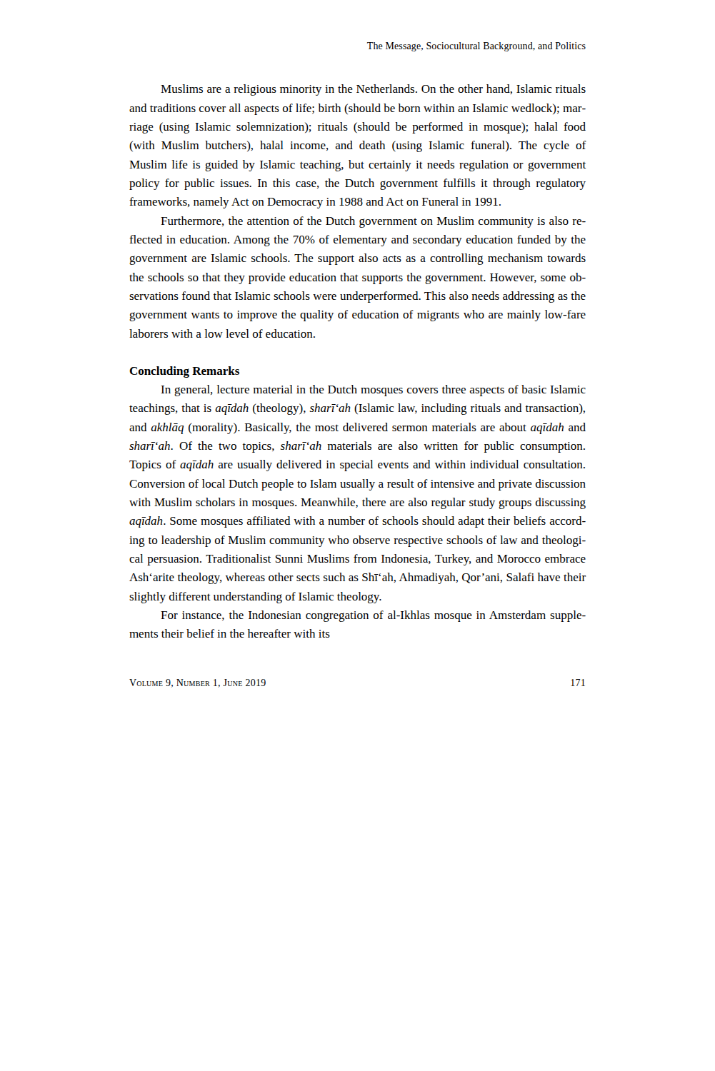The Message, Sociocultural Background, and Politics
Muslims are a religious minority in the Netherlands. On the other hand, Islamic rituals and traditions cover all aspects of life; birth (should be born within an Islamic wedlock); marriage (using Islamic solemnization); rituals (should be performed in mosque); halal food (with Muslim butchers), halal income, and death (using Islamic funeral). The cycle of Muslim life is guided by Islamic teaching, but certainly it needs regulation or government policy for public issues. In this case, the Dutch government fulfills it through regulatory frameworks, namely Act on Democracy in 1988 and Act on Funeral in 1991.
Furthermore, the attention of the Dutch government on Muslim community is also reflected in education. Among the 70% of elementary and secondary education funded by the government are Islamic schools. The support also acts as a controlling mechanism towards the schools so that they provide education that supports the government. However, some observations found that Islamic schools were underperformed. This also needs addressing as the government wants to improve the quality of education of migrants who are mainly low-fare laborers with a low level of education.
Concluding Remarks
In general, lecture material in the Dutch mosques covers three aspects of basic Islamic teachings, that is aqīdah (theology), sharī‘ah (Islamic law, including rituals and transaction), and akhlāq (morality). Basically, the most delivered sermon materials are about aqīdah and sharī‘ah. Of the two topics, sharī‘ah materials are also written for public consumption. Topics of aqīdah are usually delivered in special events and within individual consultation. Conversion of local Dutch people to Islam usually a result of intensive and private discussion with Muslim scholars in mosques. Meanwhile, there are also regular study groups discussing aqīdah. Some mosques affiliated with a number of schools should adapt their beliefs according to leadership of Muslim community who observe respective schools of law and theological persuasion. Traditionalist Sunni Muslims from Indonesia, Turkey, and Morocco embrace Ash‘arite theology, whereas other sects such as Shī‘ah, Ahmadiyah, Qor’ani, Salafi have their slightly different understanding of Islamic theology.
For instance, the Indonesian congregation of al-Ikhlas mosque in Amsterdam supplements their belief in the hereafter with its
Volume 9, Number 1, June 2019 171